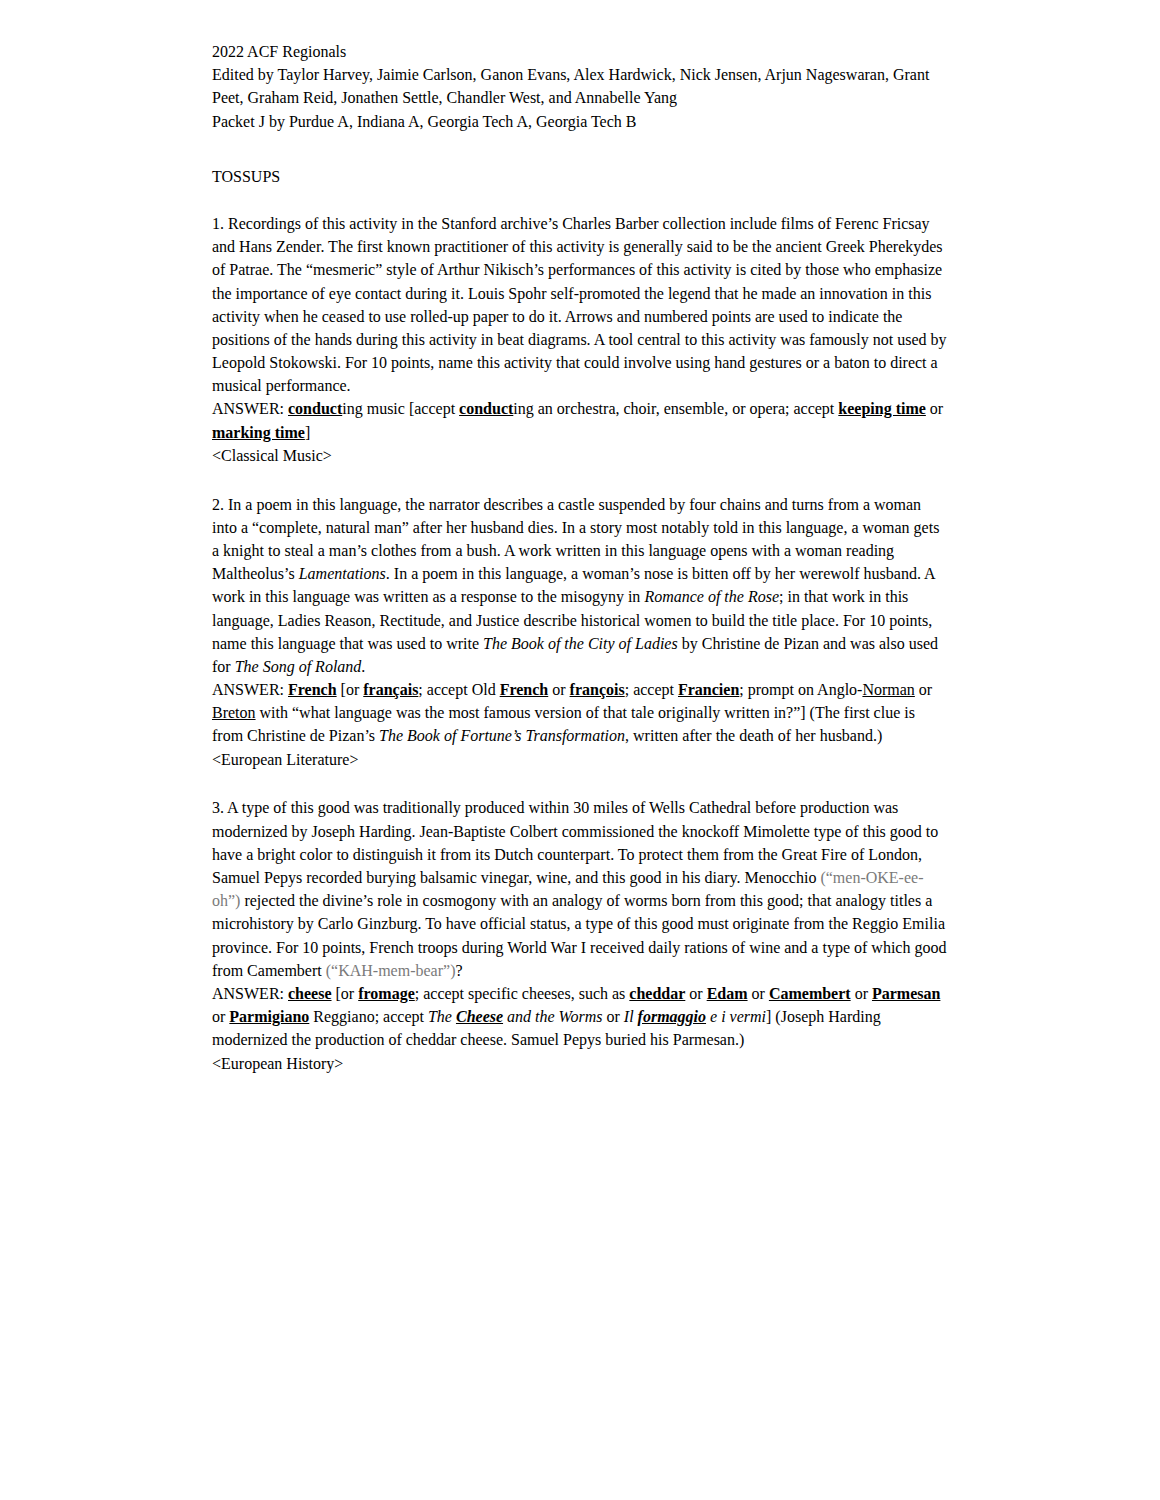2022 ACF Regionals
Edited by Taylor Harvey, Jaimie Carlson, Ganon Evans, Alex Hardwick, Nick Jensen, Arjun Nageswaran, Grant Peet, Graham Reid, Jonathen Settle, Chandler West, and Annabelle Yang
Packet J by Purdue A, Indiana A, Georgia Tech A, Georgia Tech B
TOSSUPS
1. Recordings of this activity in the Stanford archive’s Charles Barber collection include films of Ferenc Fricsay and Hans Zender. The first known practitioner of this activity is generally said to be the ancient Greek Pherekydes of Patrae. The “mesmeric” style of Arthur Nikisch’s performances of this activity is cited by those who emphasize the importance of eye contact during it. Louis Spohr self-promoted the legend that he made an innovation in this activity when he ceased to use rolled-up paper to do it. Arrows and numbered points are used to indicate the positions of the hands during this activity in beat diagrams. A tool central to this activity was famously not used by Leopold Stokowski. For 10 points, name this activity that could involve using hand gestures or a baton to direct a musical performance.
ANSWER: conducting music [accept conducting an orchestra, choir, ensemble, or opera; accept keeping time or marking time]
<Classical Music>
2. In a poem in this language, the narrator describes a castle suspended by four chains and turns from a woman into a “complete, natural man” after her husband dies. In a story most notably told in this language, a woman gets a knight to steal a man’s clothes from a bush. A work written in this language opens with a woman reading Maltheolus’s Lamentations. In a poem in this language, a woman’s nose is bitten off by her werewolf husband. A work in this language was written as a response to the misogyny in Romance of the Rose; in that work in this language, Ladies Reason, Rectitude, and Justice describe historical women to build the title place. For 10 points, name this language that was used to write The Book of the City of Ladies by Christine de Pizan and was also used for The Song of Roland.
ANSWER: French [or français; accept Old French or françois; accept Francien; prompt on Anglo-Norman or Breton with “what language was the most famous version of that tale originally written in?”] (The first clue is from Christine de Pizan’s The Book of Fortune’s Transformation, written after the death of her husband.)
<European Literature>
3. A type of this good was traditionally produced within 30 miles of Wells Cathedral before production was modernized by Joseph Harding. Jean-Baptiste Colbert commissioned the knockoff Mimolette type of this good to have a bright color to distinguish it from its Dutch counterpart. To protect them from the Great Fire of London, Samuel Pepys recorded burying balsamic vinegar, wine, and this good in his diary. Menocchio (“men-OKE-ee-oh”) rejected the divine’s role in cosmogony with an analogy of worms born from this good; that analogy titles a microhistory by Carlo Ginzburg. To have official status, a type of this good must originate from the Reggio Emilia province. For 10 points, French troops during World War I received daily rations of wine and a type of which good from Camembert (“KAH-mem-bear”)?
ANSWER: cheese [or fromage; accept specific cheeses, such as cheddar or Edam or Camembert or Parmesan or Parmigiano Reggiano; accept The Cheese and the Worms or Il formaggio e i vermi] (Joseph Harding modernized the production of cheddar cheese. Samuel Pepys buried his Parmesan.)
<European History>